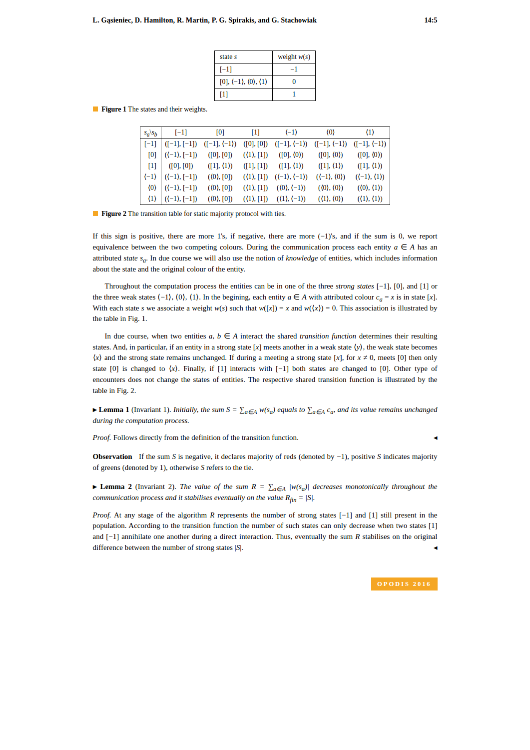L. Gąsieniec, D. Hamilton, R. Martin, P. G. Spirakis, and G. Stachowiak 14:5
| state s | weight w ( s ) |
| --- | --- |
| [−1] | −1 |
| [0], ⟨−1⟩, ⟨0⟩, ⟨1⟩ | 0 |
| [1] | 1 |
Figure 1 The states and their weights.
| s a \ s b | [−1] | [0] | [1] | ⟨−1⟩ | ⟨0⟩ | ⟨1⟩ |
| --- | --- | --- | --- | --- | --- | --- |
| [−1] | ([−1], [−1]) | ([−1], ⟨−1⟩) | ([0], [0]) | ([−1], ⟨−1⟩) | ([−1], ⟨−1⟩) | ([−1], ⟨−1⟩) |
| [0] | (⟨−1⟩, [−1]) | ([0], [0]) | (⟨1⟩, [1]) | ([0], ⟨0⟩) | ([0], ⟨0⟩) | ([0], ⟨0⟩) |
| [1] | ([0], [0]) | ([1], ⟨1⟩) | ([1], [1]) | ([1], ⟨1⟩) | ([1], ⟨1⟩) | ([1], ⟨1⟩) |
| ⟨−1⟩ | (⟨−1⟩, [−1]) | (⟨0⟩, [0]) | (⟨1⟩, [1]) | (⟨−1⟩, ⟨−1⟩) | (⟨−1⟩, ⟨0⟩) | (⟨−1⟩, ⟨1⟩) |
| ⟨0⟩ | (⟨−1⟩, [−1]) | (⟨0⟩, [0]) | (⟨1⟩, [1]) | (⟨0⟩, ⟨−1⟩) | (⟨0⟩, ⟨0⟩) | (⟨0⟩, ⟨1⟩) |
| ⟨1⟩ | (⟨−1⟩, [−1]) | (⟨0⟩, [0]) | (⟨1⟩, [1]) | (⟨1⟩, ⟨−1⟩) | (⟨1⟩, ⟨0⟩) | (⟨1⟩, ⟨1⟩) |
Figure 2 The transition table for static majority protocol with ties.
If this sign is positive, there are more 1's, if negative, there are more (−1)'s, and if the sum is 0, we report equivalence between the two competing colours. During the communication process each entity a ∈ A has an attributed state sa. In due course we will also use the notion of knowledge of entities, which includes information about the state and the original colour of the entity.
Throughout the computation process the entities can be in one of the three strong states [−1], [0], and [1] or the three weak states ⟨−1⟩, ⟨0⟩, ⟨1⟩. In the begining, each entity a ∈ A with attributed colour ca = x is in state [x]. With each state s we associate a weight w(s) such that w([x]) = x and w(⟨x⟩) = 0. This association is illustrated by the table in Fig. 1.
In due course, when two entities a, b ∈ A interact the shared transition function determines their resulting states. And, in particular, if an entity in a strong state [x] meets another in a weak state ⟨y⟩, the weak state becomes ⟨x⟩ and the strong state remains unchanged. If during a meeting a strong state [x], for x ≠ 0, meets [0] then only state [0] is changed to ⟨x⟩. Finally, if [1] interacts with [−1] both states are changed to [0]. Other type of encounters does not change the states of entities. The respective shared transition function is illustrated by the table in Fig. 2.
▸ Lemma 1 (Invariant 1). Initially, the sum S = ∑a∈A w(sa) equals to ∑a∈A ca, and its value remains unchanged during the computation process.
Proof. Follows directly from the definition of the transition function. ◂
Observation If the sum S is negative, it declares majority of reds (denoted by −1), positive S indicates majority of greens (denoted by 1), otherwise S refers to the tie.
▸ Lemma 2 (Invariant 2). The value of the sum R = ∑a∈A |w(sa)| decreases monotonically throughout the communication process and it stabilises eventually on the value Rfin = |S|.
Proof. At any stage of the algorithm R represents the number of strong states [−1] and [1] still present in the population. According to the transition function the number of such states can only decrease when two states [1] and [−1] annihilate one another during a direct interaction. Thus, eventually the sum R stabilises on the original difference between the number of strong states |S|. ◂
OPODIS 2016